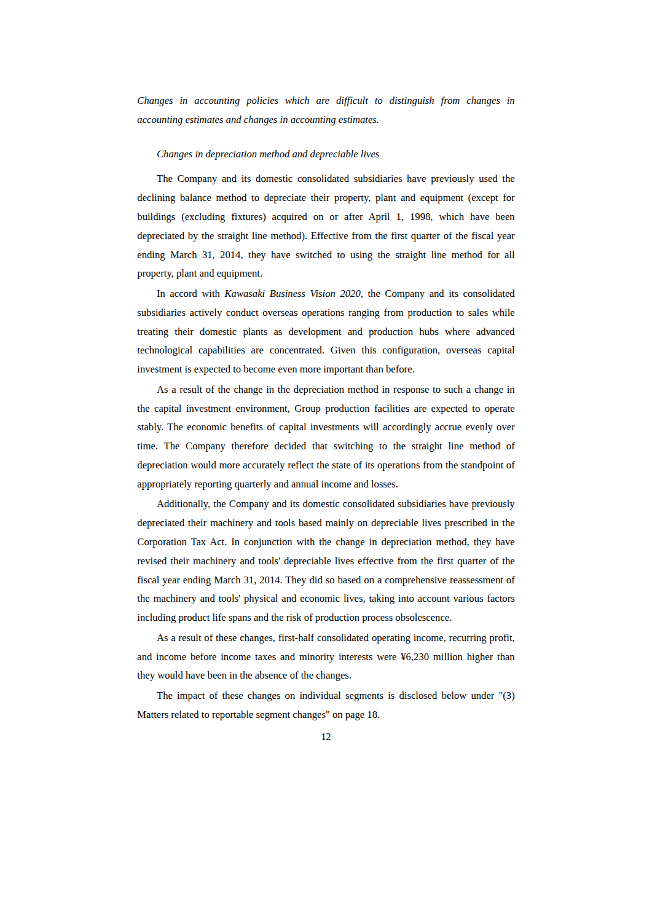Changes in accounting policies which are difficult to distinguish from changes in accounting estimates and changes in accounting estimates.
Changes in depreciation method and depreciable lives
The Company and its domestic consolidated subsidiaries have previously used the declining balance method to depreciate their property, plant and equipment (except for buildings (excluding fixtures) acquired on or after April 1, 1998, which have been depreciated by the straight line method). Effective from the first quarter of the fiscal year ending March 31, 2014, they have switched to using the straight line method for all property, plant and equipment.
In accord with Kawasaki Business Vision 2020, the Company and its consolidated subsidiaries actively conduct overseas operations ranging from production to sales while treating their domestic plants as development and production hubs where advanced technological capabilities are concentrated. Given this configuration, overseas capital investment is expected to become even more important than before.
As a result of the change in the depreciation method in response to such a change in the capital investment environment, Group production facilities are expected to operate stably. The economic benefits of capital investments will accordingly accrue evenly over time. The Company therefore decided that switching to the straight line method of depreciation would more accurately reflect the state of its operations from the standpoint of appropriately reporting quarterly and annual income and losses.
Additionally, the Company and its domestic consolidated subsidiaries have previously depreciated their machinery and tools based mainly on depreciable lives prescribed in the Corporation Tax Act. In conjunction with the change in depreciation method, they have revised their machinery and tools' depreciable lives effective from the first quarter of the fiscal year ending March 31, 2014. They did so based on a comprehensive reassessment of the machinery and tools' physical and economic lives, taking into account various factors including product life spans and the risk of production process obsolescence.
As a result of these changes, first-half consolidated operating income, recurring profit, and income before income taxes and minority interests were ¥6,230 million higher than they would have been in the absence of the changes.
The impact of these changes on individual segments is disclosed below under "(3) Matters related to reportable segment changes" on page 18.
12